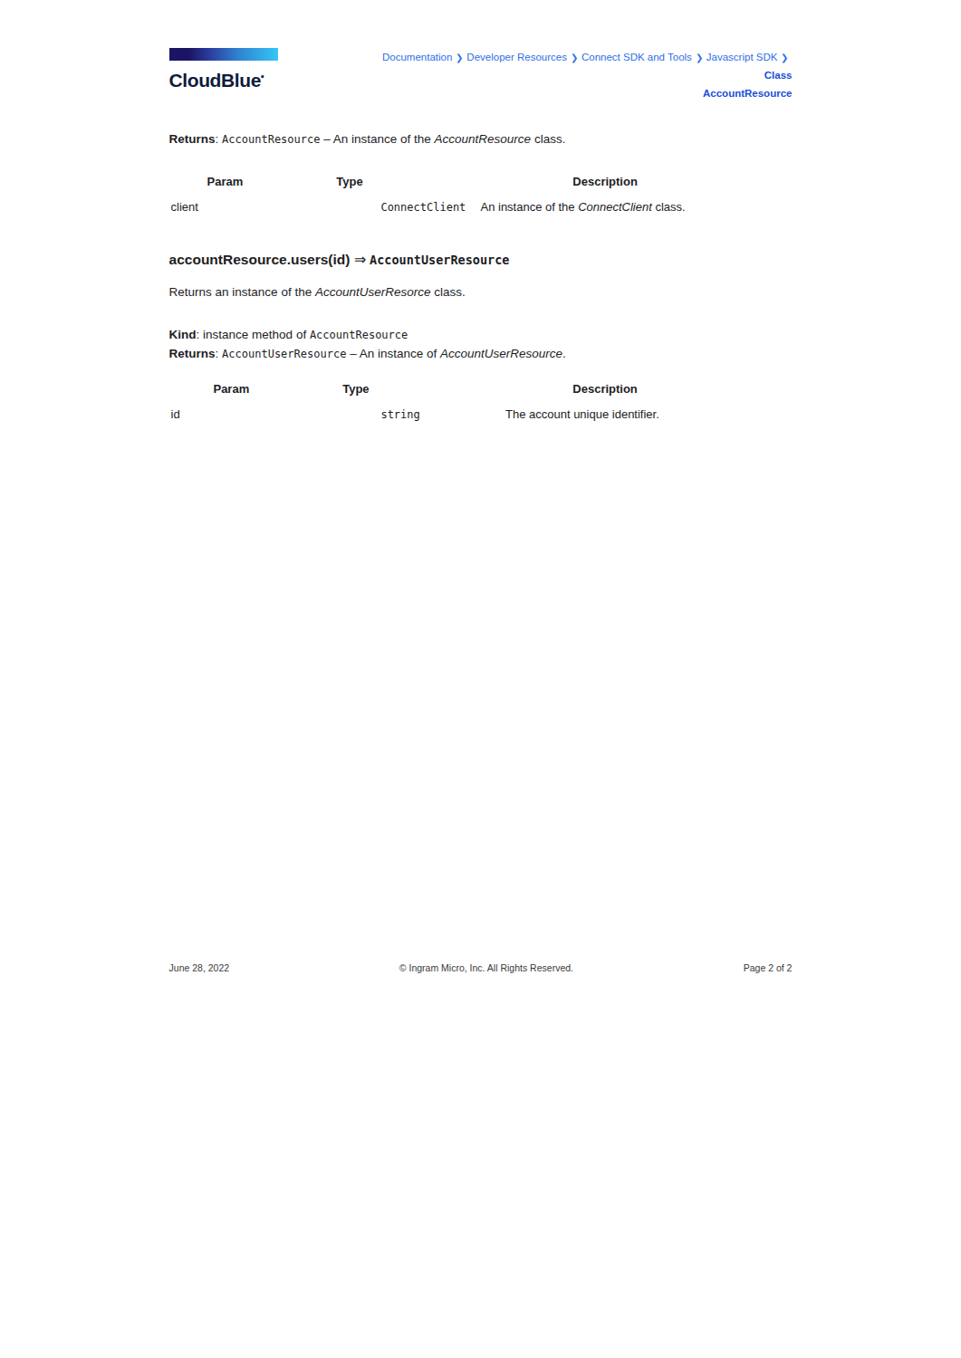CloudBlue▪
Documentation❯Developer Resources❯Connect SDK and Tools❯Javascript SDK❯Class
AccountResource
Returns: AccountResource – An instance of the AccountResource class.
| Param | Type | Description |
| --- | --- | --- |
| client | ConnectClient | An instance of the ConnectClient class. |
accountResource.users(id) ⇒ AccountUserResource
Returns an instance of the AccountUserResorce class.
Kind: instance method of AccountResource
Returns: AccountUserResource – An instance of AccountUserResource.
| Param | Type | Description |
| --- | --- | --- |
| id | string | The account unique identifier. |
June 28, 2022
© Ingram Micro, Inc. All Rights Reserved.
Page 2 of 2